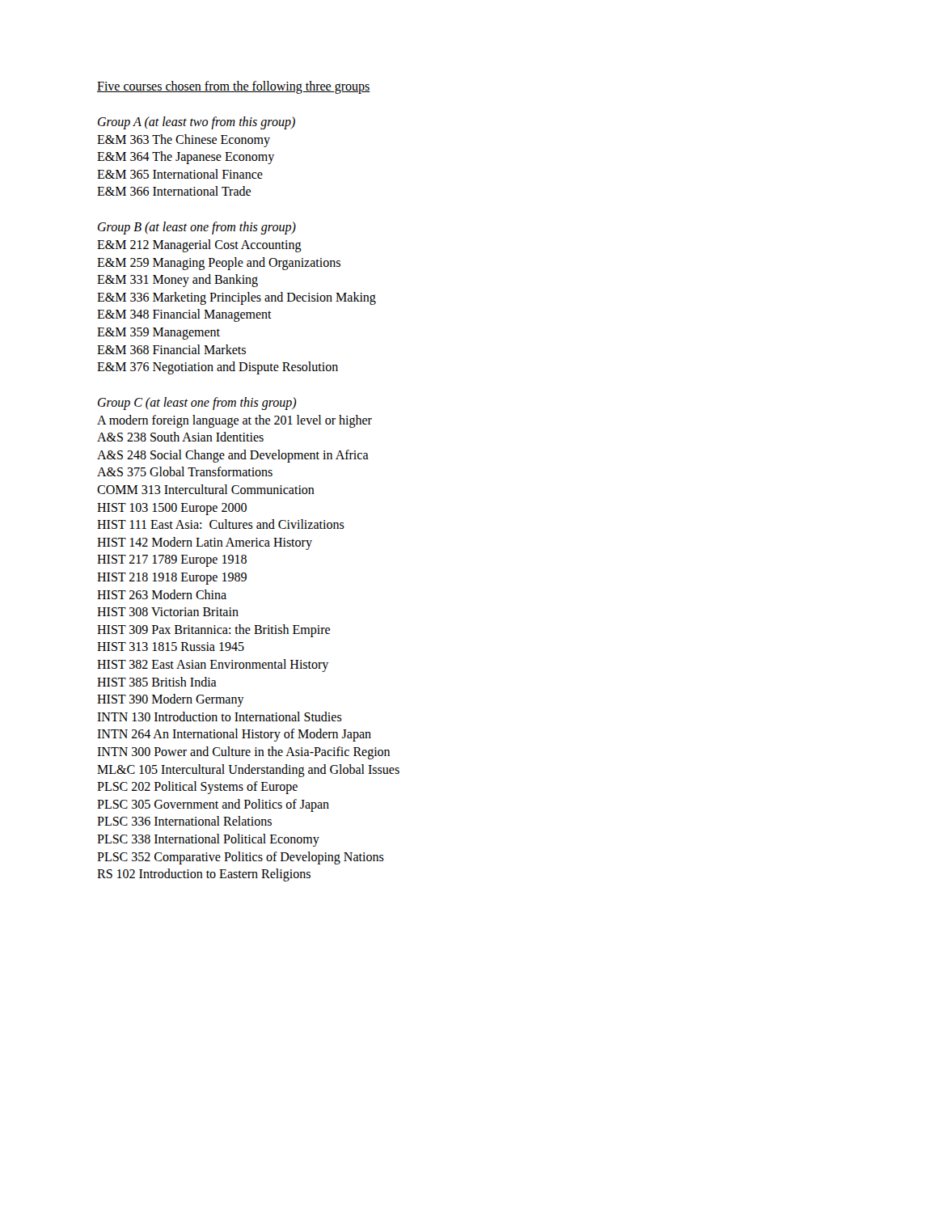Five courses chosen from the following three groups
Group A (at least two from this group)
E&M 363 The Chinese Economy
E&M 364 The Japanese Economy
E&M 365 International Finance
E&M 366 International Trade
Group B (at least one from this group)
E&M 212 Managerial Cost Accounting
E&M 259 Managing People and Organizations
E&M 331 Money and Banking
E&M 336 Marketing Principles and Decision Making
E&M 348 Financial Management
E&M 359 Management
E&M 368 Financial Markets
E&M 376 Negotiation and Dispute Resolution
Group C (at least one from this group)
A modern foreign language at the 201 level or higher
A&S 238 South Asian Identities
A&S 248 Social Change and Development in Africa
A&S 375 Global Transformations
COMM 313 Intercultural Communication
HIST 103 1500 Europe 2000
HIST 111 East Asia: Cultures and Civilizations
HIST 142 Modern Latin America History
HIST 217 1789 Europe 1918
HIST 218 1918 Europe 1989
HIST 263 Modern China
HIST 308 Victorian Britain
HIST 309 Pax Britannica: the British Empire
HIST 313 1815 Russia 1945
HIST 382 East Asian Environmental History
HIST 385 British India
HIST 390 Modern Germany
INTN 130 Introduction to International Studies
INTN 264 An International History of Modern Japan
INTN 300 Power and Culture in the Asia-Pacific Region
ML&C 105 Intercultural Understanding and Global Issues
PLSC 202 Political Systems of Europe
PLSC 305 Government and Politics of Japan
PLSC 336 International Relations
PLSC 338 International Political Economy
PLSC 352 Comparative Politics of Developing Nations
RS 102 Introduction to Eastern Religions